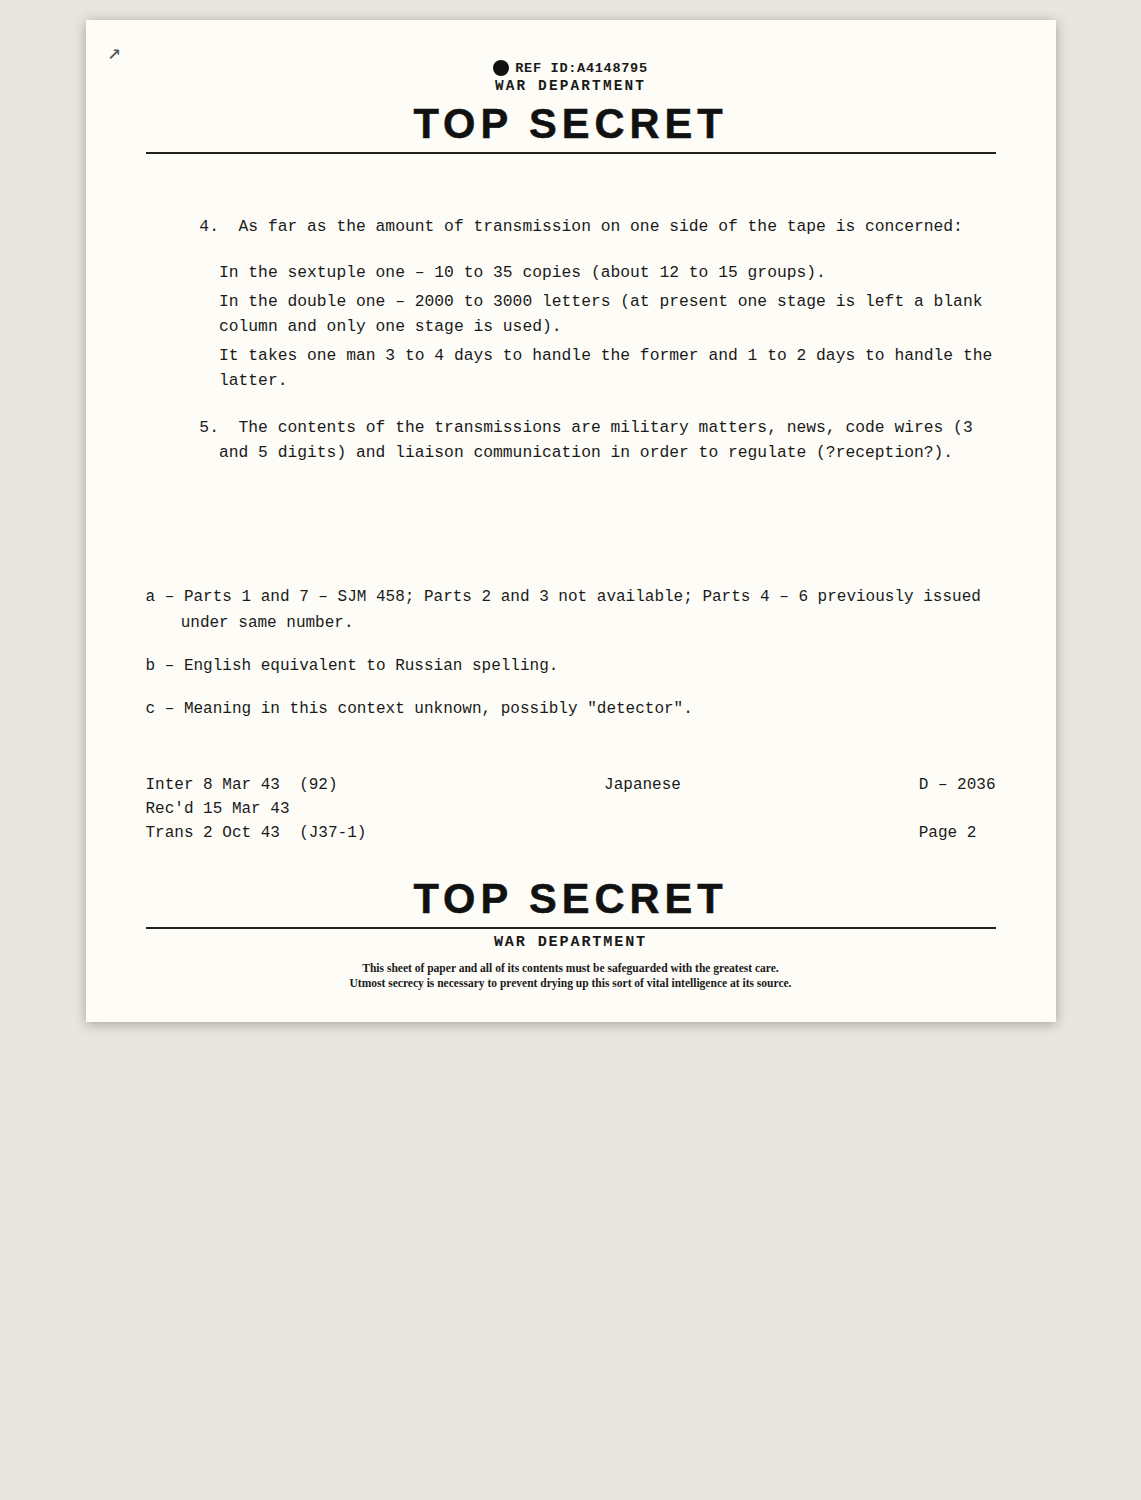↗
REF ID:A4148795
WAR DEPARTMENT
TOP SECRET
4. As far as the amount of transmission on one side of the tape is concerned:
In the sextuple one – 10 to 35 copies (about 12 to 15 groups).
In the double one – 2000 to 3000 letters (at present one stage is left a blank column and only one stage is used).
It takes one man 3 to 4 days to handle the former and 1 to 2 days to handle the latter.
5. The contents of the transmissions are military matters, news, code wires (3 and 5 digits) and liaison communication in order to regulate (?reception?).
a – Parts 1 and 7 – SJM 458; Parts 2 and 3 not available; Parts 4 – 6 previously issued under same number.
b – English equivalent to Russian spelling.
c – Meaning in this context unknown, possibly "detector".
Inter 8 Mar 43 (92) Rec'd 15 Mar 43 Trans 2 Oct 43 (J37-1)
Japanese
D – 2036 Page 2
TOP SECRET
WAR DEPARTMENT
This sheet of paper and all of its contents must be safeguarded with the greatest care.
Utmost secrecy is necessary to prevent drying up this sort of vital intelligence at its source.